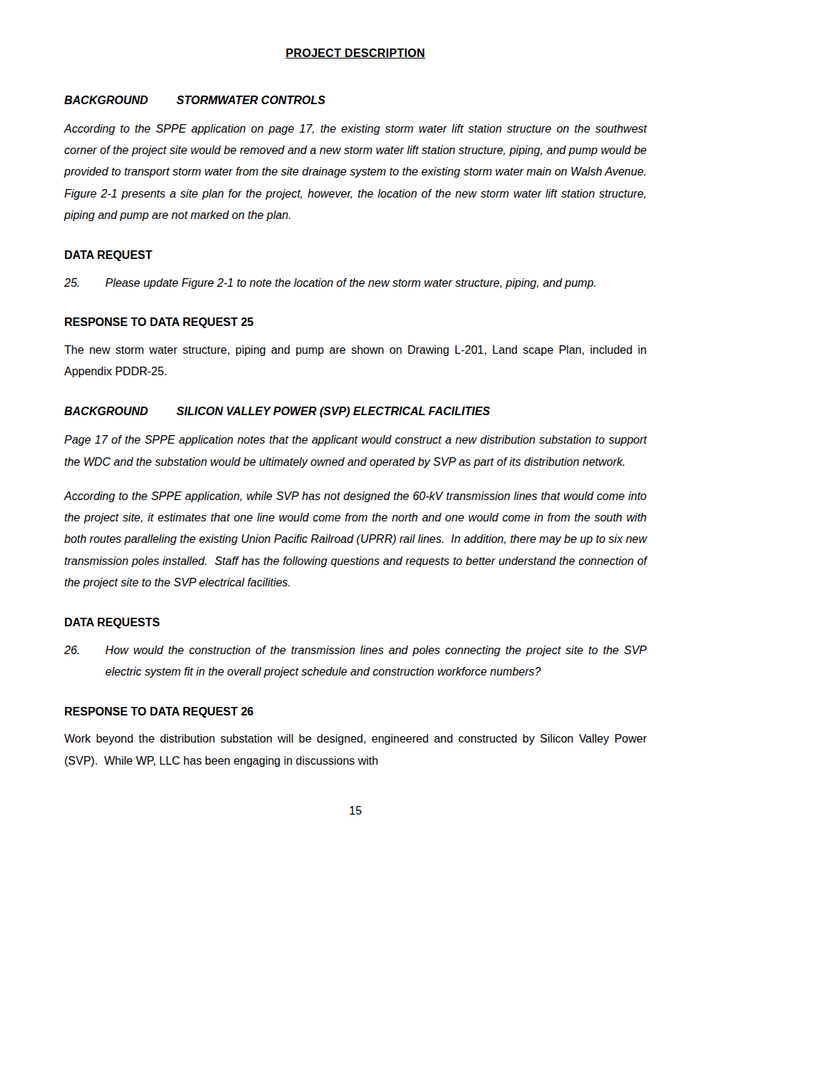PROJECT DESCRIPTION
BACKGROUND STORMWATER CONTROLS
According to the SPPE application on page 17, the existing storm water lift station structure on the southwest corner of the project site would be removed and a new storm water lift station structure, piping, and pump would be provided to transport storm water from the site drainage system to the existing storm water main on Walsh Avenue. Figure 2-1 presents a site plan for the project, however, the location of the new storm water lift station structure, piping and pump are not marked on the plan.
DATA REQUEST
25.
Please update Figure 2-1 to note the location of the new storm water structure, piping, and pump.
RESPONSE TO DATA REQUEST 25
The new storm water structure, piping and pump are shown on Drawing L-201, Land scape Plan, included in Appendix PDDR-25.
BACKGROUND SILICON VALLEY POWER (SVP) ELECTRICAL FACILITIES
Page 17 of the SPPE application notes that the applicant would construct a new distribution substation to support the WDC and the substation would be ultimately owned and operated by SVP as part of its distribution network.
According to the SPPE application, while SVP has not designed the 60-kV transmission lines that would come into the project site, it estimates that one line would come from the north and one would come in from the south with both routes paralleling the existing Union Pacific Railroad (UPRR) rail lines. In addition, there may be up to six new transmission poles installed. Staff has the following questions and requests to better understand the connection of the project site to the SVP electrical facilities.
DATA REQUESTS
26.
How would the construction of the transmission lines and poles connecting the project site to the SVP electric system fit in the overall project schedule and construction workforce numbers?
RESPONSE TO DATA REQUEST 26
Work beyond the distribution substation will be designed, engineered and constructed by Silicon Valley Power (SVP). While WP, LLC has been engaging in discussions with
15